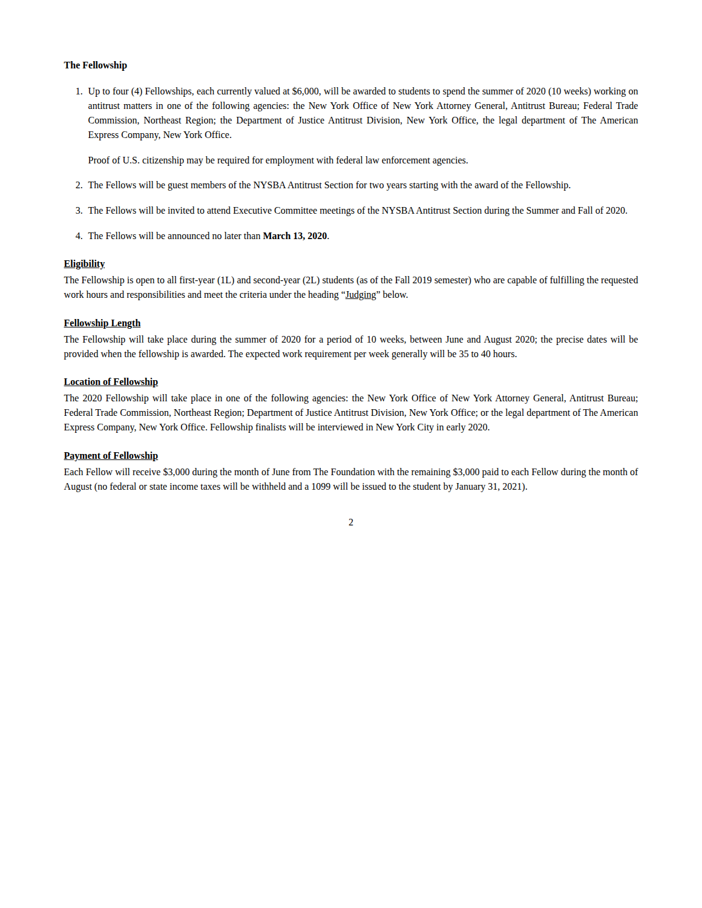The Fellowship
Up to four (4) Fellowships, each currently valued at $6,000, will be awarded to students to spend the summer of 2020 (10 weeks) working on antitrust matters in one of the following agencies: the New York Office of New York Attorney General, Antitrust Bureau; Federal Trade Commission, Northeast Region; the Department of Justice Antitrust Division, New York Office, the legal department of The American Express Company, New York Office.
Proof of U.S. citizenship may be required for employment with federal law enforcement agencies.
The Fellows will be guest members of the NYSBA Antitrust Section for two years starting with the award of the Fellowship.
The Fellows will be invited to attend Executive Committee meetings of the NYSBA Antitrust Section during the Summer and Fall of 2020.
The Fellows will be announced no later than March 13, 2020.
Eligibility
The Fellowship is open to all first-year (1L) and second-year (2L) students (as of the Fall 2019 semester) who are capable of fulfilling the requested work hours and responsibilities and meet the criteria under the heading “Judging” below.
Fellowship Length
The Fellowship will take place during the summer of 2020 for a period of 10 weeks, between June and August 2020; the precise dates will be provided when the fellowship is awarded. The expected work requirement per week generally will be 35 to 40 hours.
Location of Fellowship
The 2020 Fellowship will take place in one of the following agencies: the New York Office of New York Attorney General, Antitrust Bureau; Federal Trade Commission, Northeast Region; Department of Justice Antitrust Division, New York Office; or the legal department of The American Express Company, New York Office. Fellowship finalists will be interviewed in New York City in early 2020.
Payment of Fellowship
Each Fellow will receive $3,000 during the month of June from The Foundation with the remaining $3,000 paid to each Fellow during the month of August (no federal or state income taxes will be withheld and a 1099 will be issued to the student by January 31, 2021).
2